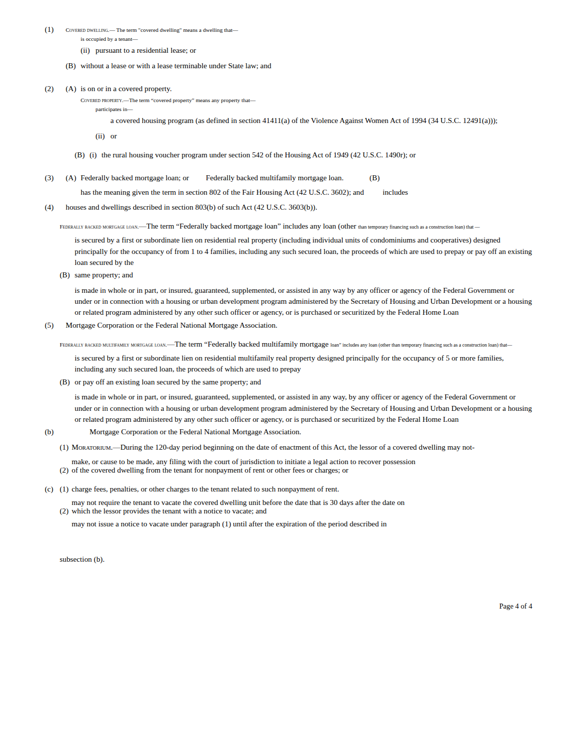(1)
Covered dwelling.— The term "covered dwelling" means a dwelling that—
is occupied by a tenant—
(ii)
pursuant to a residential lease; or
(B)
without a lease or with a lease terminable under State law; and
(2)
(A)
is on or in a covered property.
Covered property.—The term “covered property” means any property that—
participates in—
a covered housing program (as defined in section 41411(a) of the Violence Against Women Act of 1994 (34 U.S.C. 12491(a)));
(ii)
or
(B)
(i)
the rural housing voucher program under section 542 of the Housing Act of 1949 (42 U.S.C. 1490r); or
(3)
(A)
Federally backed mortgage loan; or Federally backed multifamily mortgage loan. (B)
has the meaning given the term in section 802 of the Fair Housing Act (42 U.S.C. 3602); and includes
(4)
houses and dwellings described in section 803(b) of such Act (42 U.S.C. 3603(b)).
Federally backed mortgage loan.—The term “Federally backed mortgage loan” includes any loan (other than temporary financing such as a construction loan) that —
is secured by a first or subordinate lien on residential real property (including individual units of condominiums and cooperatives) designed principally for the occupancy of from 1 to 4 families, including any such secured loan, the proceeds of which are used to prepay or pay off an existing loan secured by the
(B)
same property; and
is made in whole or in part, or insured, guaranteed, supplemented, or assisted in any way by any officer or agency of the Federal Government or under or in connection with a housing or urban development program administered by the Secretary of Housing and Urban Development or a housing or related program administered by any other such officer or agency, or is purchased or securitized by the Federal Home Loan
(5)
Mortgage Corporation or the Federal National Mortgage Association.
Federally backed multifamily mortgage loan.—The term “Federally backed multifamily mortgage loan” includes any loan (other than temporary financing such as a construction loan) that—
is secured by a first or subordinate lien on residential multifamily real property designed principally for the occupancy of 5 or more families, including any such secured loan, the proceeds of which are used to prepay
(B)
or pay off an existing loan secured by the same property; and
is made in whole or in part, or insured, guaranteed, supplemented, or assisted in any way, by any officer or agency of the Federal Government or under or in connection with a housing or urban development program administered by the Secretary of Housing and Urban Development or a housing or related program administered by any other such officer or agency, or is purchased or securitized by the Federal Home Loan
(b)
Mortgage Corporation or the Federal National Mortgage Association.
(1)
Moratorium.—During the 120-day period beginning on the date of enactment of this Act, the lessor of a covered dwelling may not-
make, or cause to be made, any filing with the court of jurisdiction to initiate a legal action to recover possession
(2)
of the covered dwelling from the tenant for nonpayment of rent or other fees or charges; or
(c)
(1)
charge fees, penalties, or other charges to the tenant related to such nonpayment of rent.
may not require the tenant to vacate the covered dwelling unit before the date that is 30 days after the date on
(2)
which the lessor provides the tenant with a notice to vacate; and
may not issue a notice to vacate under paragraph (1) until after the expiration of the period described in
subsection (b).
Page 4 of 4